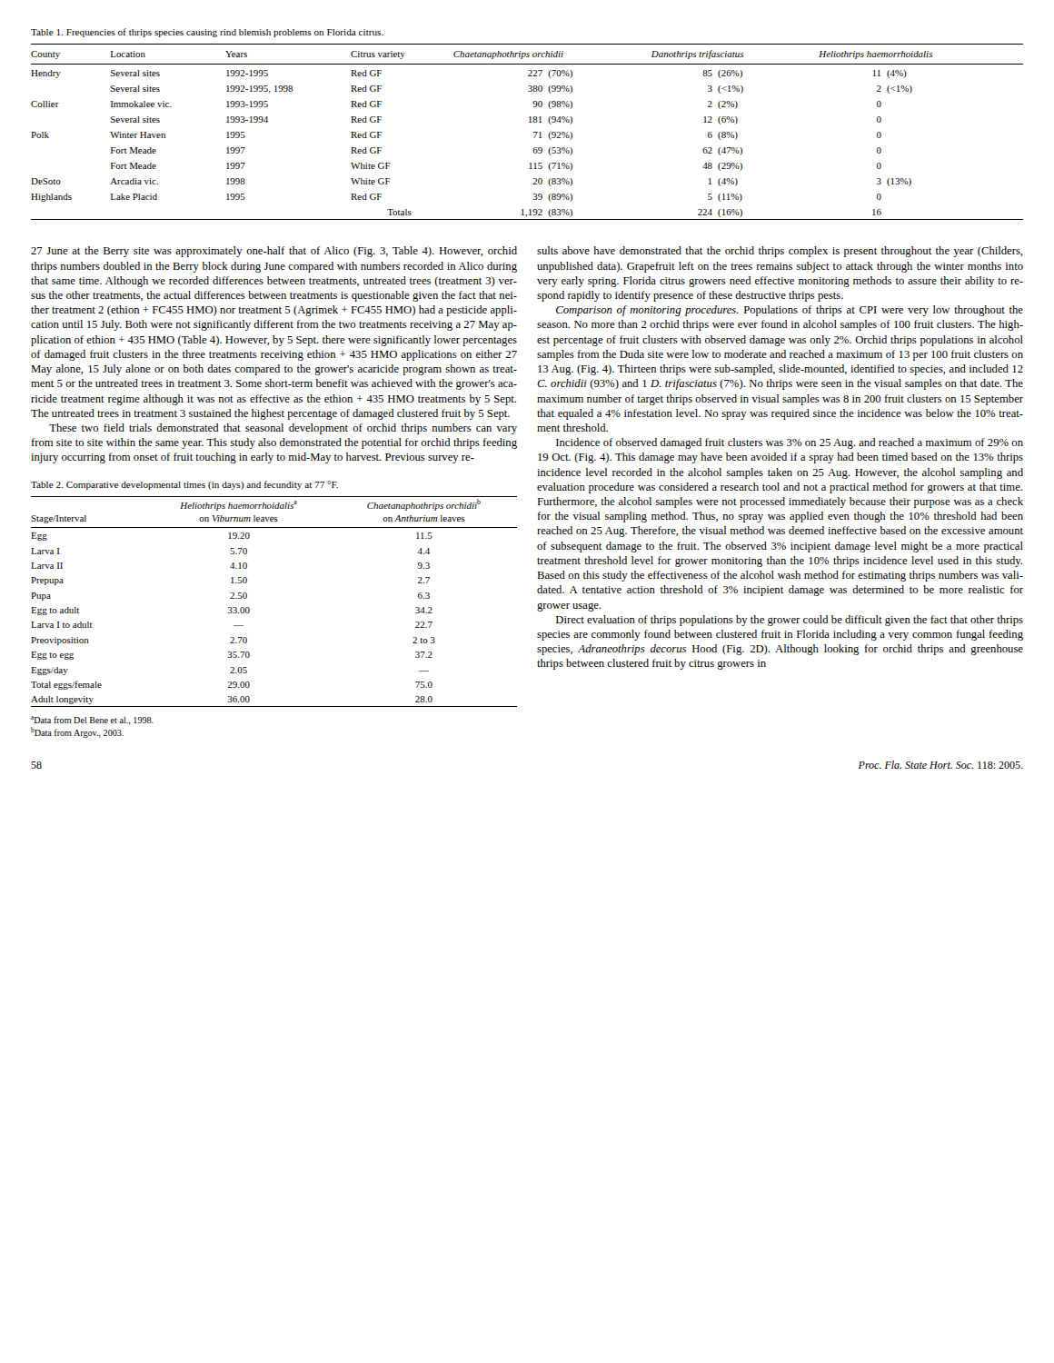Table 1. Frequencies of thrips species causing rind blemish problems on Florida citrus.
| County | Location | Years | Citrus variety | Chaetanaphothrips orchidii | Danothrips trifasciatus | Heliothrips haemorrhoidalis |
| --- | --- | --- | --- | --- | --- | --- |
| Hendry | Several sites | 1992-1995 | Red GF | 227 | (70%) | 85 | (26%) | 11 | (4%) |
| | Several sites | 1992-1995, 1998 | Red GF | 380 | (99%) | 3 | (<1%) | 2 | (<1%) |
| Collier | Immokalee vic. | 1993-1995 | Red GF | 90 | (98%) | 2 | (2%) | 0 | |
| | Several sites | 1993-1994 | Red GF | 181 | (94%) | 12 | (6%) | 0 | |
| Polk | Winter Haven | 1995 | Red GF | 71 | (92%) | 6 | (8%) | 0 | |
| | Fort Meade | 1997 | Red GF | 69 | (53%) | 62 | (47%) | 0 | |
| | Fort Meade | 1997 | White GF | 115 | (71%) | 48 | (29%) | 0 | |
| DeSoto | Arcadia vic. | 1998 | White GF | 20 | (83%) | 1 | (4%) | 3 | (13%) |
| Highlands | Lake Placid | 1995 | Red GF | 39 | (89%) | 5 | (11%) | 0 | |
| | | | Totals | 1,192 | (83%) | 224 | (16%) | 16 | |
27 June at the Berry site was approximately one-half that of Alico (Fig. 3, Table 4). However, orchid thrips numbers doubled in the Berry block during June compared with numbers recorded in Alico during that same time. Although we recorded differences between treatments, untreated trees (treatment 3) versus the other treatments, the actual differences between treatments is questionable given the fact that neither treatment 2 (ethion + FC455 HMO) nor treatment 5 (Agrimek + FC455 HMO) had a pesticide application until 15 July. Both were not significantly different from the two treatments receiving a 27 May application of ethion + 435 HMO (Table 4). However, by 5 Sept. there were significantly lower percentages of damaged fruit clusters in the three treatments receiving ethion + 435 HMO applications on either 27 May alone, 15 July alone or on both dates compared to the grower's acaricide program shown as treatment 5 or the untreated trees in treatment 3. Some short-term benefit was achieved with the grower's acaricide treatment regime although it was not as effective as the ethion + 435 HMO treatments by 5 Sept. The untreated trees in treatment 3 sustained the highest percentage of damaged clustered fruit by 5 Sept.
These two field trials demonstrated that seasonal development of orchid thrips numbers can vary from site to site within the same year. This study also demonstrated the potential for orchid thrips feeding injury occurring from onset of fruit touching in early to mid-May to harvest. Previous survey re-
Table 2. Comparative developmental times (in days) and fecundity at 77 °F.
| Stage/Interval | Heliothrips haemorrhoidalis a on Viburnum leaves | Chaetanaphothrips orchidii b on Anthurium leaves |
| --- | --- | --- |
| Egg | 19.20 | 11.5 |
| Larva I | 5.70 | 4.4 |
| Larva II | 4.10 | 9.3 |
| Prepupa | 1.50 | 2.7 |
| Pupa | 2.50 | 6.3 |
| Egg to adult | 33.00 | 34.2 |
| Larva I to adult | — | 22.7 |
| Preoviposition | 2.70 | 2 to 3 |
| Egg to egg | 35.70 | 37.2 |
| Eggs/day | 2.05 | — |
| Total eggs/female | 29.00 | 75.0 |
| Adult longevity | 36.00 | 28.0 |
aData from Del Bene et al., 1998.
bData from Argov., 2003.
sults above have demonstrated that the orchid thrips complex is present throughout the year (Childers, unpublished data). Grapefruit left on the trees remains subject to attack through the winter months into very early spring. Florida citrus growers need effective monitoring methods to assure their ability to respond rapidly to identify presence of these destructive thrips pests.
Comparison of monitoring procedures. Populations of thrips at CPI were very low throughout the season. No more than 2 orchid thrips were ever found in alcohol samples of 100 fruit clusters. The highest percentage of fruit clusters with observed damage was only 2%. Orchid thrips populations in alcohol samples from the Duda site were low to moderate and reached a maximum of 13 per 100 fruit clusters on 13 Aug. (Fig. 4). Thirteen thrips were sub-sampled, slide-mounted, identified to species, and included 12 C. orchidii (93%) and 1 D. trifasciatus (7%). No thrips were seen in the visual samples on that date. The maximum number of target thrips observed in visual samples was 8 in 200 fruit clusters on 15 September that equaled a 4% infestation level. No spray was required since the incidence was below the 10% treatment threshold.
Incidence of observed damaged fruit clusters was 3% on 25 Aug. and reached a maximum of 29% on 19 Oct. (Fig. 4). This damage may have been avoided if a spray had been timed based on the 13% thrips incidence level recorded in the alcohol samples taken on 25 Aug. However, the alcohol sampling and evaluation procedure was considered a research tool and not a practical method for growers at that time. Furthermore, the alcohol samples were not processed immediately because their purpose was as a check for the visual sampling method. Thus, no spray was applied even though the 10% threshold had been reached on 25 Aug. Therefore, the visual method was deemed ineffective based on the excessive amount of subsequent damage to the fruit. The observed 3% incipient damage level might be a more practical treatment threshold level for grower monitoring than the 10% thrips incidence level used in this study. Based on this study the effectiveness of the alcohol wash method for estimating thrips numbers was validated. A tentative action threshold of 3% incipient damage was determined to be more realistic for grower usage.
Direct evaluation of thrips populations by the grower could be difficult given the fact that other thrips species are commonly found between clustered fruit in Florida including a very common fungal feeding species, Adraneothrips decorus Hood (Fig. 2D). Although looking for orchid thrips and greenhouse thrips between clustered fruit by citrus growers in
58
Proc. Fla. State Hort. Soc. 118: 2005.